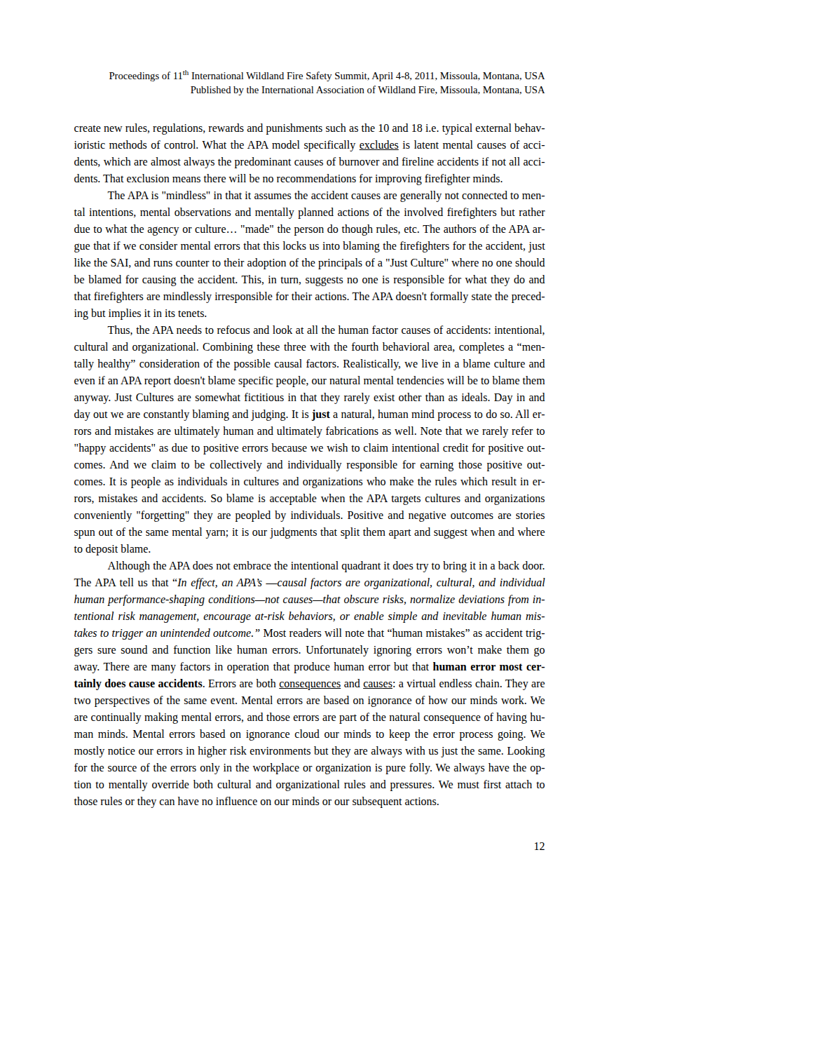Proceedings of 11th International Wildland Fire Safety Summit, April 4-8, 2011, Missoula, Montana, USA
Published by the International Association of Wildland Fire, Missoula, Montana, USA
create new rules, regulations, rewards and punishments such as the 10 and 18 i.e. typical external behavioristic methods of control. What the APA model specifically excludes is latent mental causes of accidents, which are almost always the predominant causes of burnover and fireline accidents if not all accidents. That exclusion means there will be no recommendations for improving firefighter minds.
The APA is "mindless" in that it assumes the accident causes are generally not connected to mental intentions, mental observations and mentally planned actions of the involved firefighters but rather due to what the agency or culture… "made" the person do though rules, etc. The authors of the APA argue that if we consider mental errors that this locks us into blaming the firefighters for the accident, just like the SAI, and runs counter to their adoption of the principals of a "Just Culture" where no one should be blamed for causing the accident. This, in turn, suggests no one is responsible for what they do and that firefighters are mindlessly irresponsible for their actions. The APA doesn't formally state the preceding but implies it in its tenets.
Thus, the APA needs to refocus and look at all the human factor causes of accidents: intentional, cultural and organizational. Combining these three with the fourth behavioral area, completes a “mentally healthy” consideration of the possible causal factors. Realistically, we live in a blame culture and even if an APA report doesn't blame specific people, our natural mental tendencies will be to blame them anyway. Just Cultures are somewhat fictitious in that they rarely exist other than as ideals. Day in and day out we are constantly blaming and judging. It is just a natural, human mind process to do so. All errors and mistakes are ultimately human and ultimately fabrications as well. Note that we rarely refer to "happy accidents" as due to positive errors because we wish to claim intentional credit for positive outcomes. And we claim to be collectively and individually responsible for earning those positive outcomes. It is people as individuals in cultures and organizations who make the rules which result in errors, mistakes and accidents. So blame is acceptable when the APA targets cultures and organizations conveniently "forgetting" they are peopled by individuals. Positive and negative outcomes are stories spun out of the same mental yarn; it is our judgments that split them apart and suggest when and where to deposit blame.
Although the APA does not embrace the intentional quadrant it does try to bring it in a back door. The APA tell us that “In effect, an APA’s ―causal factors are organizational, cultural, and individual human performance-shaping conditions—not causes—that obscure risks, normalize deviations from intentional risk management, encourage at-risk behaviors, or enable simple and inevitable human mistakes to trigger an unintended outcome.” Most readers will note that “human mistakes” as accident triggers sure sound and function like human errors. Unfortunately ignoring errors won’t make them go away. There are many factors in operation that produce human error but that human error most certainly does cause accidents. Errors are both consequences and causes: a virtual endless chain. They are two perspectives of the same event. Mental errors are based on ignorance of how our minds work. We are continually making mental errors, and those errors are part of the natural consequence of having human minds. Mental errors based on ignorance cloud our minds to keep the error process going. We mostly notice our errors in higher risk environments but they are always with us just the same. Looking for the source of the errors only in the workplace or organization is pure folly. We always have the option to mentally override both cultural and organizational rules and pressures. We must first attach to those rules or they can have no influence on our minds or our subsequent actions.
12